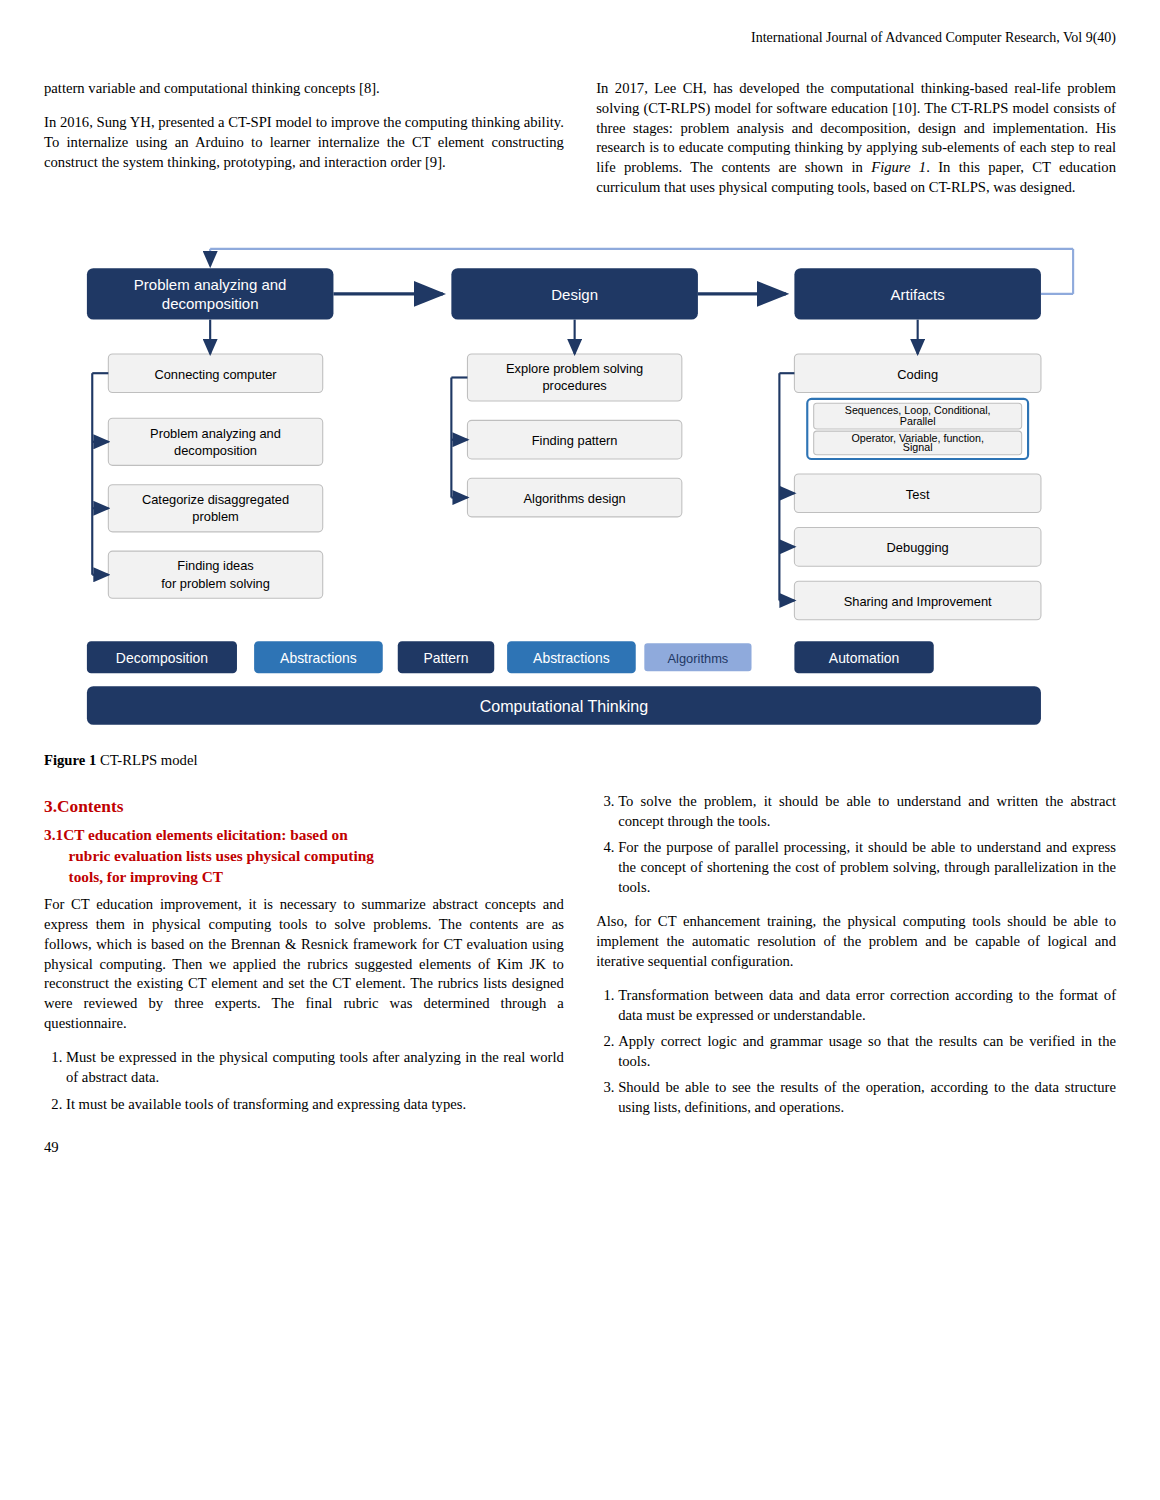International Journal of Advanced Computer Research, Vol 9(40)
pattern variable and computational thinking concepts [8].
In 2016, Sung YH, presented a CT-SPI model to improve the computing thinking ability. To internalize using an Arduino to learner internalize the CT element constructing construct the system thinking, prototyping, and interaction order [9].
In 2017, Lee CH, has developed the computational thinking-based real-life problem solving (CT-RLPS) model for software education [10]. The CT-RLPS model consists of three stages: problem analysis and decomposition, design and implementation. His research is to educate computing thinking by applying sub-elements of each step to real life problems. The contents are shown in Figure 1. In this paper, CT education curriculum that uses physical computing tools, based on CT-RLPS, was designed.
Problem analyzing and decomposition Design Artifacts Connecting computer Problem analyzing and decomposition Categorize disaggregated problem Finding ideas for problem solving Explore problem solving procedures Finding pattern Algorithms design Coding Sequences, Loop, Conditional, Parallel Operator, Variable, function, Signal Test Debugging Sharing and Improvement Decomposition Abstractions Pattern Abstractions Algorithms Automation Computational Thinking
Figure 1 CT-RLPS model
3.Contents
3.1CT education elements elicitation: based onrubric evaluation lists uses physical computing tools, for improving CT
For CT education improvement, it is necessary to summarize abstract concepts and express them in physical computing tools to solve problems. The contents are as follows, which is based on the Brennan & Resnick framework for CT evaluation using physical computing. Then we applied the rubrics suggested elements of Kim JK to reconstruct the existing CT element and set the CT element. The rubrics lists designed were reviewed by three experts. The final rubric was determined through a questionnaire.
Must be expressed in the physical computing tools after analyzing in the real world of abstract data.
It must be available tools of transforming and expressing data types.
49
To solve the problem, it should be able to understand and written the abstract concept through the tools.
For the purpose of parallel processing, it should be able to understand and express the concept of shortening the cost of problem solving, through parallelization in the tools.
Also, for CT enhancement training, the physical computing tools should be able to implement the automatic resolution of the problem and be capable of logical and iterative sequential configuration.
Transformation between data and data error correction according to the format of data must be expressed or understandable.
Apply correct logic and grammar usage so that the results can be verified in the tools.
Should be able to see the results of the operation, according to the data structure using lists, definitions, and operations.